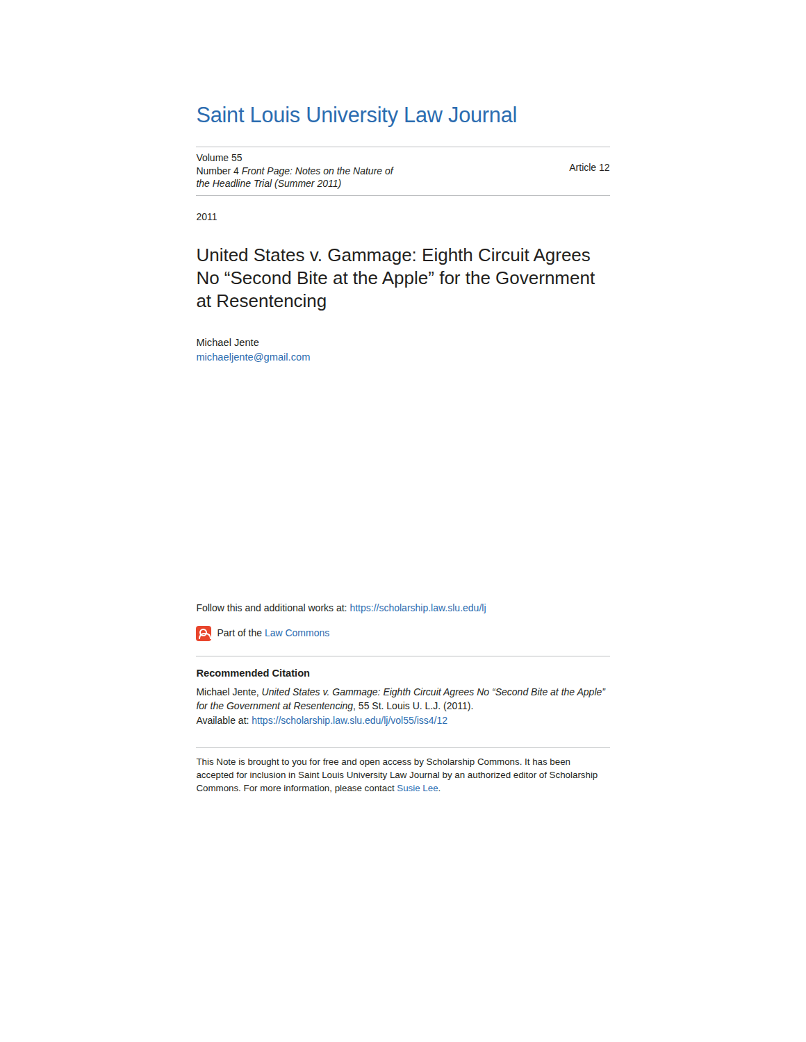Saint Louis University Law Journal
Volume 55
Number 4 Front Page: Notes on the Nature of
the Headline Trial (Summer 2011)
Article 12
2011
United States v. Gammage: Eighth Circuit Agrees No “Second Bite at the Apple” for the Government at Resentencing
Michael Jente
michaeljente@gmail.com
Follow this and additional works at: https://scholarship.law.slu.edu/lj
Part of the Law Commons
Recommended Citation
Michael Jente, United States v. Gammage: Eighth Circuit Agrees No “Second Bite at the Apple” for the Government at Resentencing, 55 St. Louis U. L.J. (2011).
Available at: https://scholarship.law.slu.edu/lj/vol55/iss4/12
This Note is brought to you for free and open access by Scholarship Commons. It has been accepted for inclusion in Saint Louis University Law Journal by an authorized editor of Scholarship Commons. For more information, please contact Susie Lee.